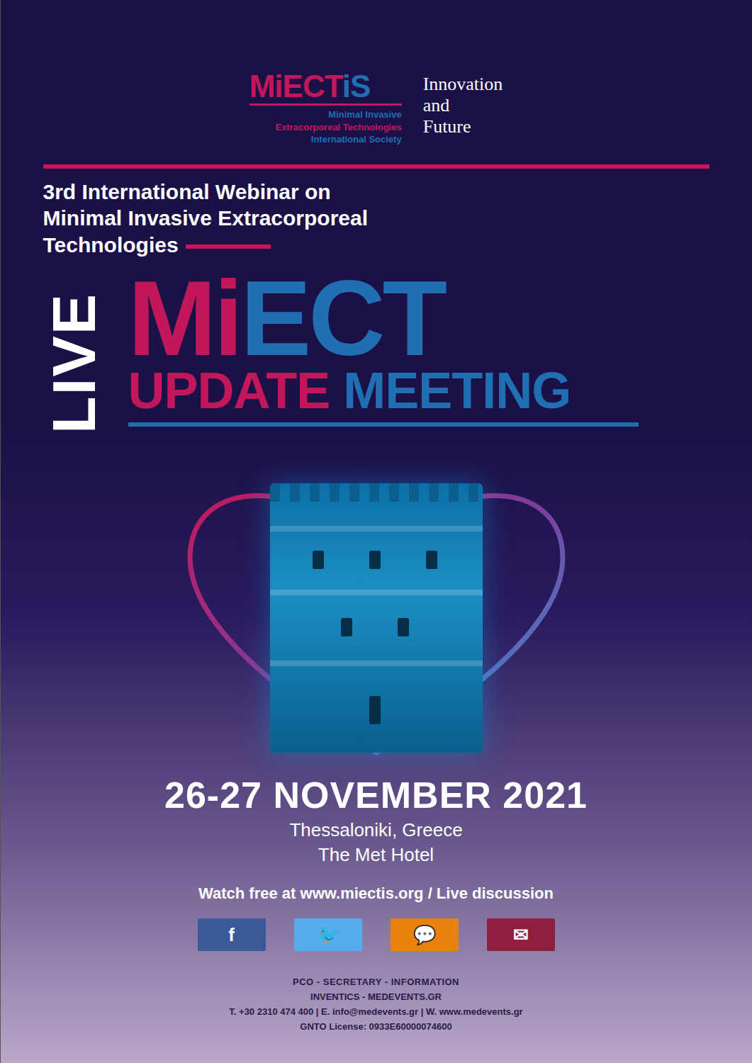Mi EC TiS
Minimal Invasive Extracorporeal Technologies International Society
Innovation
and
Future
3rd International Webinar on
Minimal Invasive Extracorporeal
Technologies
LIVE
MiECT
UPDATE MEETING
26-27 NOVEMBER 2021
Thessaloniki, Greece
The Met Hotel
Watch free at www.miectis.org / Live discussion
f
🐦
💬
✉
PCO - SECRETARY - INFORMATION
INVENTICS - MEDEVENTS.GR
T. +30 2310 474 400 | E. info@medevents.gr | W. www.medevents.gr
GNTO License: 0933E60000074600